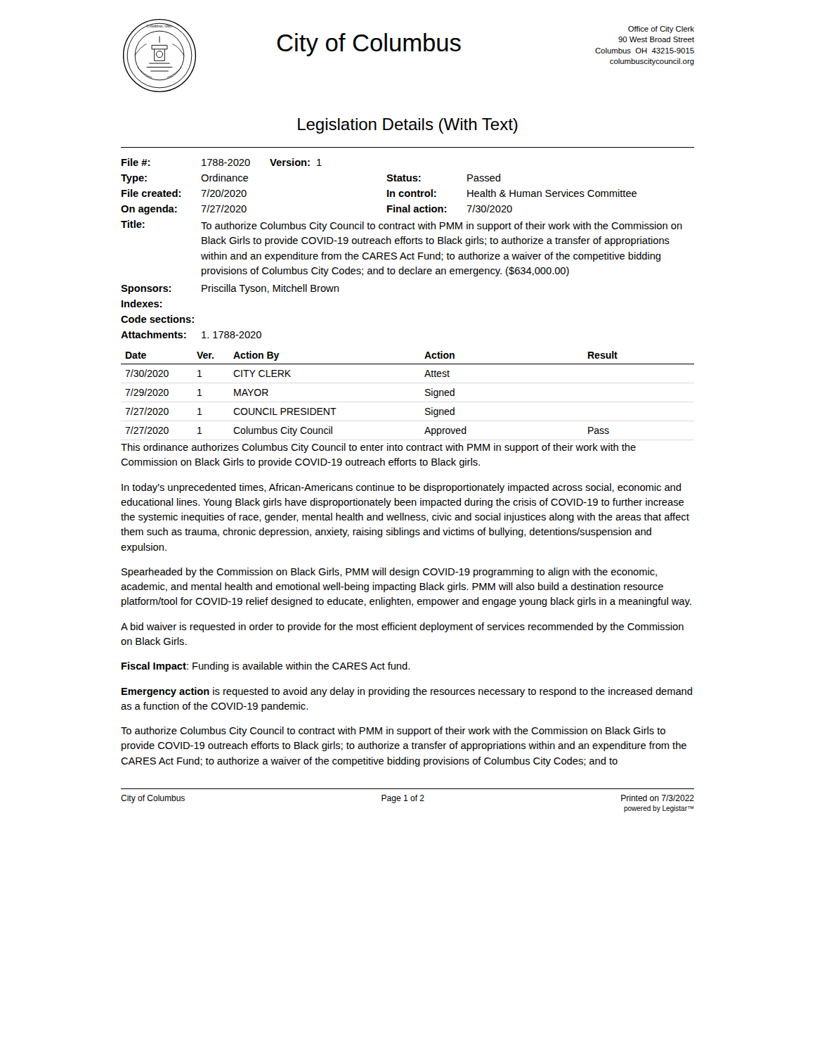Columbus, Ohio
City of Columbus
Office of City Clerk
90 West Broad Street
Columbus OH 43215-9015
columbuscitycouncil.org
Legislation Details (With Text)
| File #: | 1788-2020 Version: 1 | | |
| Type: | Ordinance | Status: | Passed |
| File created: | 7/20/2020 | In control: | Health & Human Services Committee |
| On agenda: | 7/27/2020 | Final action: | 7/30/2020 |
| Title: | To authorize Columbus City Council to contract with PMM in support of their work with the Commission on Black Girls to provide COVID-19 outreach efforts to Black girls; to authorize a transfer of appropriations within and an expenditure from the CARES Act Fund; to authorize a waiver of the competitive bidding provisions of Columbus City Codes; and to declare an emergency. ($634,000.00) |
| Sponsors: | Priscilla Tyson, Mitchell Brown |
| Indexes: | |
| Code sections: | |
| Attachments: | 1. 1788-2020 |
| Date | Ver. | Action By | Action | Result |
| --- | --- | --- | --- | --- |
| 7/30/2020 | 1 | CITY CLERK | Attest | |
| 7/29/2020 | 1 | MAYOR | Signed | |
| 7/27/2020 | 1 | COUNCIL PRESIDENT | Signed | |
| 7/27/2020 | 1 | Columbus City Council | Approved | Pass |
This ordinance authorizes Columbus City Council to enter into contract with PMM in support of their work with the Commission on Black Girls to provide COVID-19 outreach efforts to Black girls.
In today's unprecedented times, African-Americans continue to be disproportionately impacted across social, economic and educational lines. Young Black girls have disproportionately been impacted during the crisis of COVID-19 to further increase the systemic inequities of race, gender, mental health and wellness, civic and social injustices along with the areas that affect them such as trauma, chronic depression, anxiety, raising siblings and victims of bullying, detentions/suspension and expulsion.
Spearheaded by the Commission on Black Girls, PMM will design COVID-19 programming to align with the economic, academic, and mental health and emotional well-being impacting Black girls. PMM will also build a destination resource platform/tool for COVID-19 relief designed to educate, enlighten, empower and engage young black girls in a meaningful way.
A bid waiver is requested in order to provide for the most efficient deployment of services recommended by the Commission on Black Girls.
Fiscal Impact: Funding is available within the CARES Act fund.
Emergency action is requested to avoid any delay in providing the resources necessary to respond to the increased demand as a function of the COVID-19 pandemic.
To authorize Columbus City Council to contract with PMM in support of their work with the Commission on Black Girls to provide COVID-19 outreach efforts to Black girls; to authorize a transfer of appropriations within and an expenditure from the CARES Act Fund; to authorize a waiver of the competitive bidding provisions of Columbus City Codes; and to
City of Columbus
Page 1 of 2
Printed on 7/3/2022 powered by Legistar™